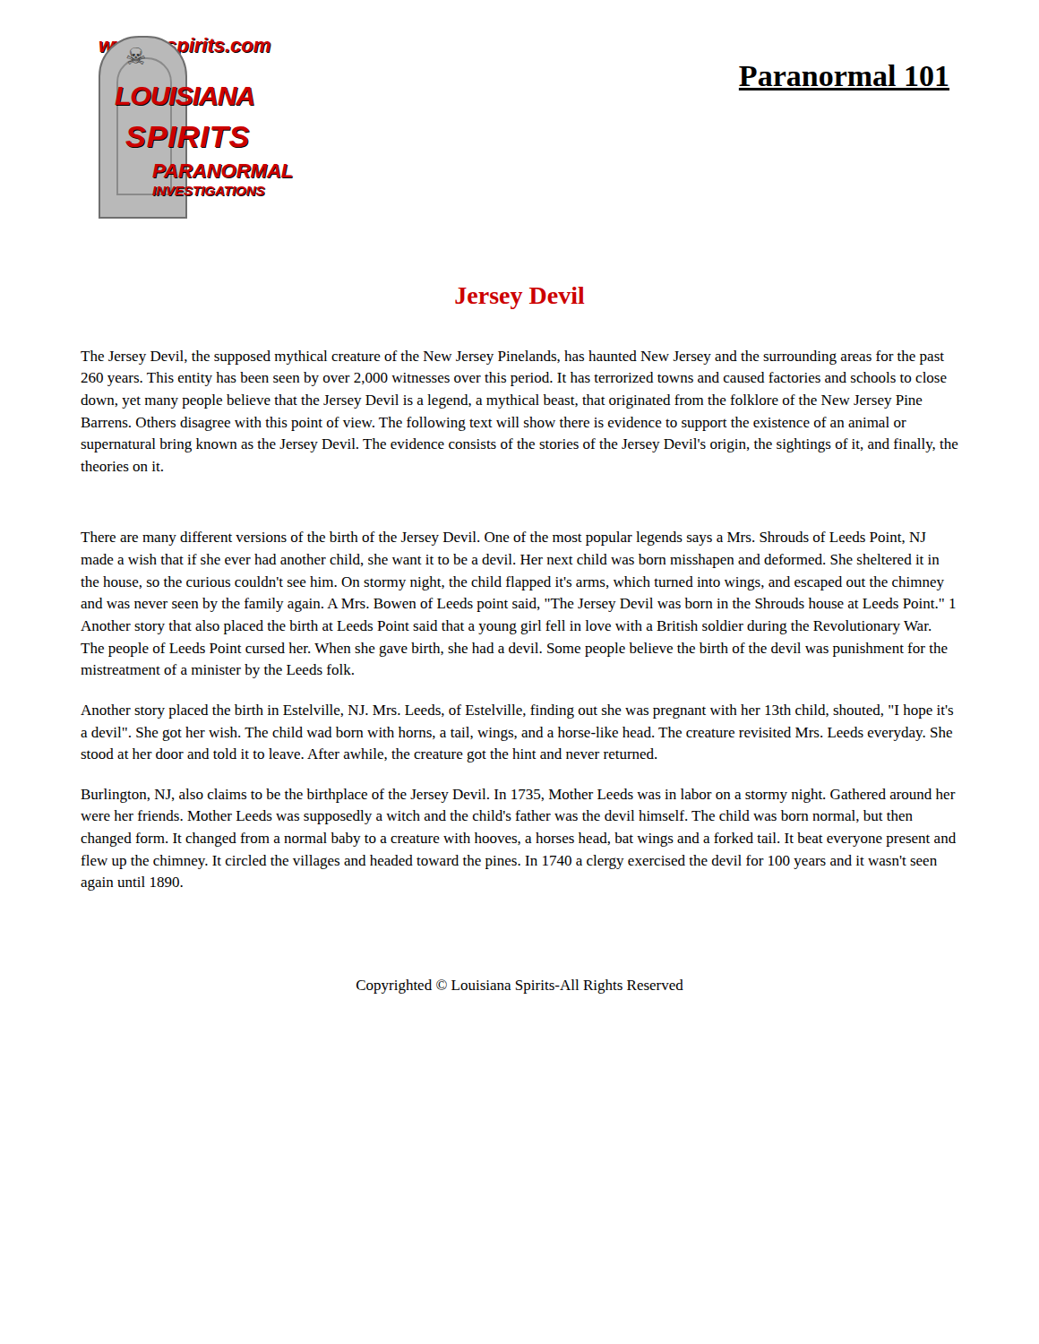☠ LOUISIANA SPIRITS PARANORMAL INVESTIGATIONS www.laspirits.com
Paranormal 101
Jersey Devil
The Jersey Devil, the supposed mythical creature of the New Jersey Pinelands, has haunted New Jersey and the surrounding areas for the past 260 years. This entity has been seen by over 2,000 witnesses over this period. It has terrorized towns and caused factories and schools to close down, yet many people believe that the Jersey Devil is a legend, a mythical beast, that originated from the folklore of the New Jersey Pine Barrens. Others disagree with this point of view. The following text will show there is evidence to support the existence of an animal or supernatural bring known as the Jersey Devil. The evidence consists of the stories of the Jersey Devil's origin, the sightings of it, and finally, the theories on it.
There are many different versions of the birth of the Jersey Devil. One of the most popular legends says a Mrs. Shrouds of Leeds Point, NJ made a wish that if she ever had another child, she want it to be a devil. Her next child was born misshapen and deformed. She sheltered it in the house, so the curious couldn't see him. On stormy night, the child flapped it's arms, which turned into wings, and escaped out the chimney and was never seen by the family again. A Mrs. Bowen of Leeds point said, "The Jersey Devil was born in the Shrouds house at Leeds Point." 1 Another story that also placed the birth at Leeds Point said that a young girl fell in love with a British soldier during the Revolutionary War. The people of Leeds Point cursed her. When she gave birth, she had a devil. Some people believe the birth of the devil was punishment for the mistreatment of a minister by the Leeds folk.
Another story placed the birth in Estelville, NJ. Mrs. Leeds, of Estelville, finding out she was pregnant with her 13th child, shouted, "I hope it's a devil". She got her wish. The child wad born with horns, a tail, wings, and a horse-like head. The creature revisited Mrs. Leeds everyday. She stood at her door and told it to leave. After awhile, the creature got the hint and never returned.
Burlington, NJ, also claims to be the birthplace of the Jersey Devil. In 1735, Mother Leeds was in labor on a stormy night. Gathered around her were her friends. Mother Leeds was supposedly a witch and the child's father was the devil himself. The child was born normal, but then changed form. It changed from a normal baby to a creature with hooves, a horses head, bat wings and a forked tail. It beat everyone present and flew up the chimney. It circled the villages and headed toward the pines. In 1740 a clergy exercised the devil for 100 years and it wasn't seen again until 1890.
Copyrighted © Louisiana Spirits-All Rights Reserved